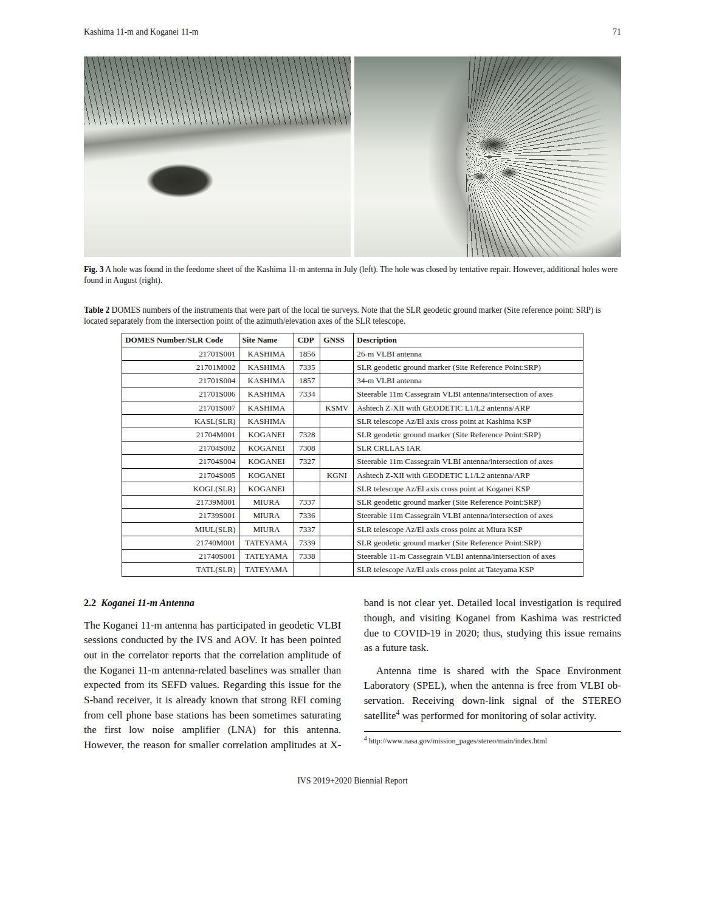Kashima 11-m and Koganei 11-m 71
Fig. 3 A hole was found in the feedome sheet of the Kashima 11-m antenna in July (left). The hole was closed by tentative repair. However, additional holes were found in August (right).
Table 2 DOMES numbers of the instruments that were part of the local tie surveys. Note that the SLR geodetic ground marker (Site reference point: SRP) is located separately from the intersection point of the azimuth/elevation axes of the SLR telescope.
| DOMES Number/SLR Code | Site Name | CDP | GNSS | Description |
| --- | --- | --- | --- | --- |
| 21701S001 | KASHIMA | 1856 | | 26-m VLBI antenna |
| 21701M002 | KASHIMA | 7335 | | SLR geodetic ground marker (Site Reference Point:SRP) |
| 21701S004 | KASHIMA | 1857 | | 34-m VLBI antenna |
| 21701S006 | KASHIMA | 7334 | | Steerable 11m Cassegrain VLBI antenna/intersection of axes |
| 21701S007 | KASHIMA | | KSMV | Ashtech Z-XII with GEODETIC L1/L2 antenna/ARP |
| KASL(SLR) | KASHIMA | | | SLR telescope Az/El axis cross point at Kashima KSP |
| 21704M001 | KOGANEI | 7328 | | SLR geodetic ground marker (Site Reference Point:SRP) |
| 21704S002 | KOGANEI | 7308 | | SLR CRLLAS IAR |
| 21704S004 | KOGANEI | 7327 | | Steerable 11m Cassegrain VLBI antenna/intersection of axes |
| 21704S005 | KOGANEI | | KGNI | Ashtech Z-XII with GEODETIC L1/L2 antenna/ARP |
| KOGL(SLR) | KOGANEI | | | SLR telescope Az/El axis cross point at Koganei KSP |
| 21739M001 | MIURA | 7337 | | SLR geodetic ground marker (Site Reference Point:SRP) |
| 21739S001 | MIURA | 7336 | | Steerable 11m Cassegrain VLBI antenna/intersection of axes |
| MIUL(SLR) | MIURA | 7337 | | SLR telescope Az/El axis cross point at Miura KSP |
| 21740M001 | TATEYAMA | 7339 | | SLR geodetic ground marker (Site Reference Point:SRP) |
| 21740S001 | TATEYAMA | 7338 | | Steerable 11-m Cassegrain VLBI antenna/intersection of axes |
| TATL(SLR) | TATEYAMA | | | SLR telescope Az/El axis cross point at Tateyama KSP |
2.2 Koganei 11-m Antenna
The Koganei 11-m antenna has participated in geodetic VLBI sessions conducted by the IVS and AOV. It has been pointed out in the correlator reports that the correlation amplitude of the Koganei 11-m antenna-related baselines was smaller than expected from its SEFD values. Regarding this issue for the S-band receiver, it is already known that strong RFI coming from cell phone base stations has been sometimes saturating the first low noise amplifier (LNA) for this antenna. However, the reason for smaller correlation amplitudes at X-band is not clear yet. Detailed local investigation is required though, and visiting Koganei from Kashima was restricted due to COVID-19 in 2020; thus, studying this issue remains as a future task.
Antenna time is shared with the Space Environment Laboratory (SPEL), when the antenna is free from VLBI observation. Receiving down-link signal of the STEREO satellite4 was performed for monitoring of solar activity.
4 http://www.nasa.gov/mission_pages/stereo/main/index.html
IVS 2019+2020 Biennial Report